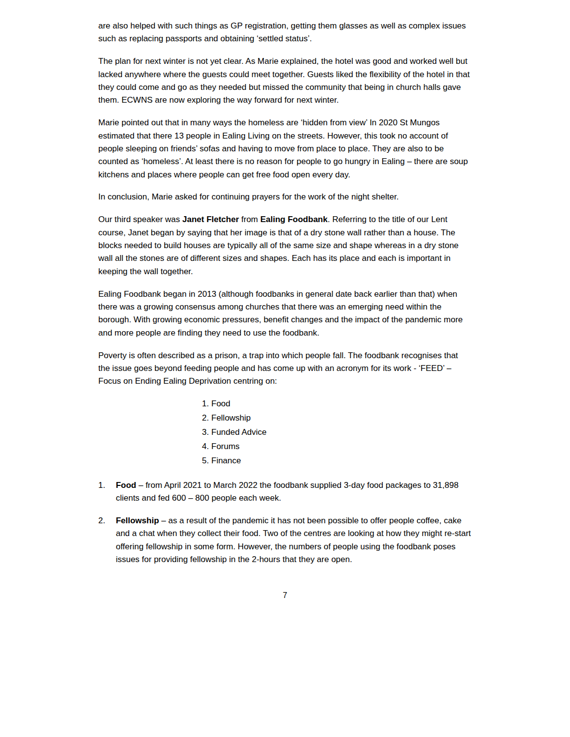are also helped with such things as GP registration, getting them glasses as well as complex issues such as replacing passports and obtaining ‘settled status’.
The plan for next winter is not yet clear. As Marie explained, the hotel was good and worked well but lacked anywhere where the guests could meet together. Guests liked the flexibility of the hotel in that they could come and go as they needed but missed the community that being in church halls gave them. ECWNS are now exploring the way forward for next winter.
Marie pointed out that in many ways the homeless are ‘hidden from view’ In 2020 St Mungos estimated that there 13 people in Ealing Living on the streets. However, this took no account of people sleeping on friends’ sofas and having to move from place to place. They are also to be counted as ‘homeless’. At least there is no reason for people to go hungry in Ealing – there are soup kitchens and places where people can get free food open every day.
In conclusion, Marie asked for continuing prayers for the work of the night shelter.
Our third speaker was Janet Fletcher from Ealing Foodbank. Referring to the title of our Lent course, Janet began by saying that her image is that of a dry stone wall rather than a house. The blocks needed to build houses are typically all of the same size and shape whereas in a dry stone wall all the stones are of different sizes and shapes. Each has its place and each is important in keeping the wall together.
Ealing Foodbank began in 2013 (although foodbanks in general date back earlier than that) when there was a growing consensus among churches that there was an emerging need within the borough. With growing economic pressures, benefit changes and the impact of the pandemic more and more people are finding they need to use the foodbank.
Poverty is often described as a prison, a trap into which people fall. The foodbank recognises that the issue goes beyond feeding people and has come up with an acronym for its work - ‘FEED’ – Focus on Ending Ealing Deprivation centring on:
Food
Fellowship
Funded Advice
Forums
Finance
Food – from April 2021 to March 2022 the foodbank supplied 3-day food packages to 31,898 clients and fed 600 – 800 people each week.
Fellowship – as a result of the pandemic it has not been possible to offer people coffee, cake and a chat when they collect their food. Two of the centres are looking at how they might re-start offering fellowship in some form. However, the numbers of people using the foodbank poses issues for providing fellowship in the 2-hours that they are open.
7